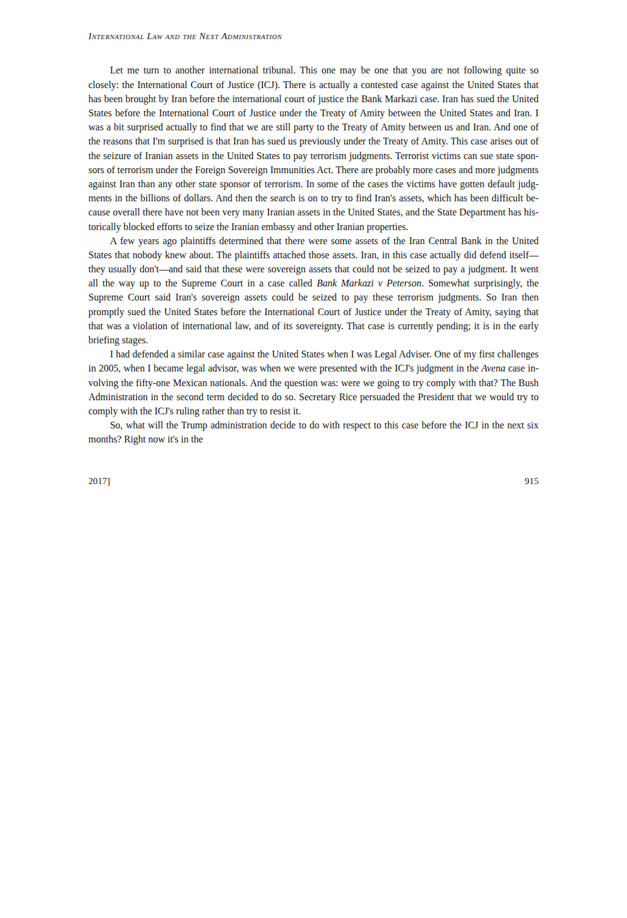International Law and the Next Administration
Let me turn to another international tribunal. This one may be one that you are not following quite so closely: the International Court of Justice (ICJ). There is actually a contested case against the United States that has been brought by Iran before the international court of justice the Bank Markazi case. Iran has sued the United States before the International Court of Justice under the Treaty of Amity between the United States and Iran. I was a bit surprised actually to find that we are still party to the Treaty of Amity between us and Iran. And one of the reasons that I'm surprised is that Iran has sued us previously under the Treaty of Amity. This case arises out of the seizure of Iranian assets in the United States to pay terrorism judgments. Terrorist victims can sue state sponsors of terrorism under the Foreign Sovereign Immunities Act. There are probably more cases and more judgments against Iran than any other state sponsor of terrorism. In some of the cases the victims have gotten default judgments in the billions of dollars. And then the search is on to try to find Iran's assets, which has been difficult because overall there have not been very many Iranian assets in the United States, and the State Department has historically blocked efforts to seize the Iranian embassy and other Iranian properties.
A few years ago plaintiffs determined that there were some assets of the Iran Central Bank in the United States that nobody knew about. The plaintiffs attached those assets. Iran, in this case actually did defend itself—they usually don't—and said that these were sovereign assets that could not be seized to pay a judgment. It went all the way up to the Supreme Court in a case called Bank Markazi v Peterson. Somewhat surprisingly, the Supreme Court said Iran's sovereign assets could be seized to pay these terrorism judgments. So Iran then promptly sued the United States before the International Court of Justice under the Treaty of Amity, saying that that was a violation of international law, and of its sovereignty. That case is currently pending; it is in the early briefing stages.
I had defended a similar case against the United States when I was Legal Adviser. One of my first challenges in 2005, when I became legal advisor, was when we were presented with the ICJ's judgment in the Avena case involving the fifty-one Mexican nationals. And the question was: were we going to try comply with that? The Bush Administration in the second term decided to do so. Secretary Rice persuaded the President that we would try to comply with the ICJ's ruling rather than try to resist it.
So, what will the Trump administration decide to do with respect to this case before the ICJ in the next six months? Right now it's in the
2017] 915